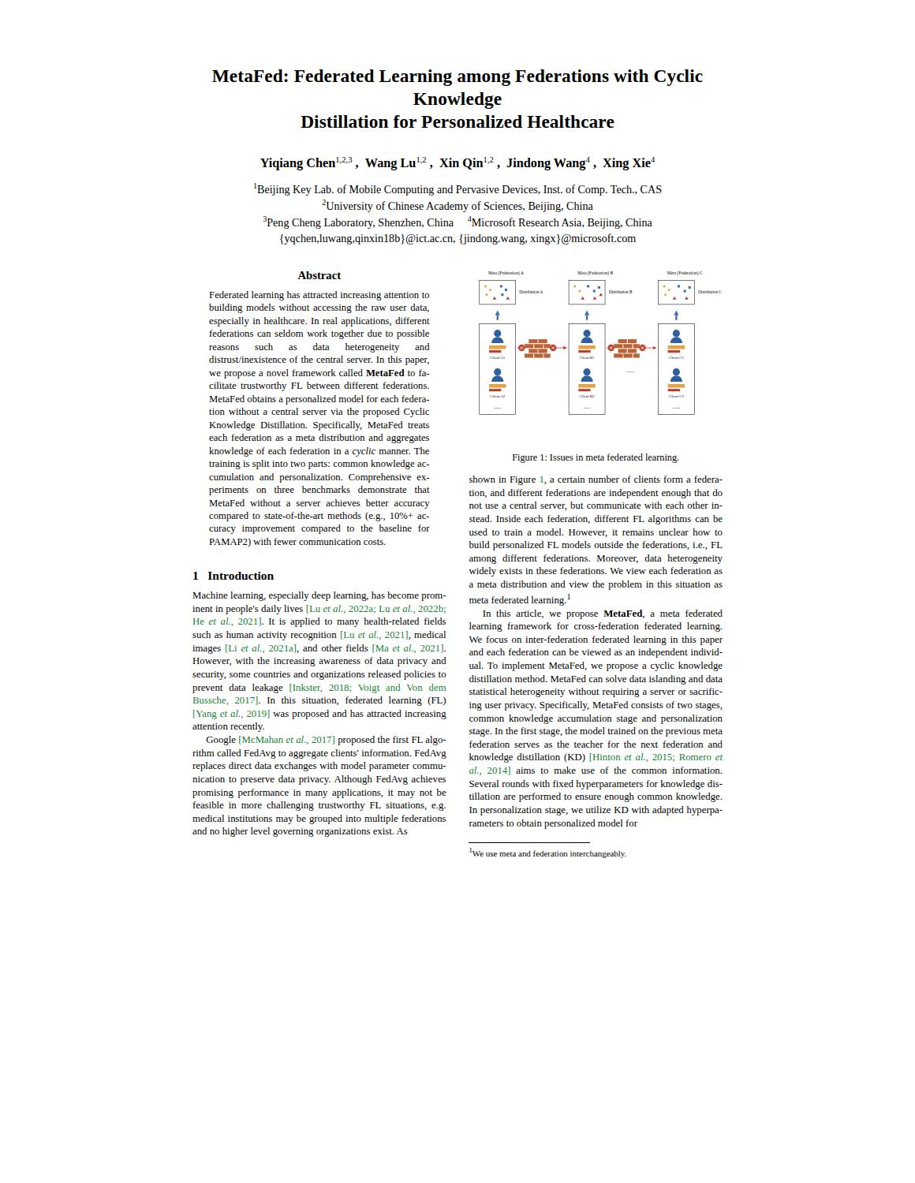MetaFed: Federated Learning among Federations with Cyclic Knowledge
Distillation for Personalized Healthcare
Yiqiang Chen1,2,3 , Wang Lu1,2 , Xin Qin1,2 , Jindong Wang4 , Xing Xie4
1Beijing Key Lab. of Mobile Computing and Pervasive Devices, Inst. of Comp. Tech., CAS
2University of Chinese Academy of Sciences, Beijing, China
3Peng Cheng Laboratory, Shenzhen, China 4Microsoft Research Asia, Beijing, China
{yqchen,luwang,qinxin18b}@ict.ac.cn, {jindong.wang, xingx}@microsoft.com
Abstract
Federated learning has attracted increasing attention to building models without accessing the raw user data, especially in healthcare. In real applications, different federations can seldom work together due to possible reasons such as data heterogeneity and distrust/inexistence of the central server. In this paper, we propose a novel framework called MetaFed to facilitate trustworthy FL between different federations. MetaFed obtains a personalized model for each federation without a central server via the proposed Cyclic Knowledge Distillation. Specifically, MetaFed treats each federation as a meta distribution and aggregates knowledge of each federation in a cyclic manner. The training is split into two parts: common knowledge accumulation and personalization. Comprehensive experiments on three benchmarks demonstrate that MetaFed without a server achieves better accuracy compared to state-of-the-art methods (e.g., 10%+ accuracy improvement compared to the baseline for PAMAP2) with fewer communication costs.
1 Introduction
Machine learning, especially deep learning, has become prominent in people's daily lives [Lu et al., 2022a; Lu et al., 2022b; He et al., 2021]. It is applied to many health-related fields such as human activity recognition [Lu et al., 2021], medical images [Li et al., 2021a], and other fields [Ma et al., 2021]. However, with the increasing awareness of data privacy and security, some countries and organizations released policies to prevent data leakage [Inkster, 2018; Voigt and Von dem Bussche, 2017]. In this situation, federated learning (FL) [Yang et al., 2019] was proposed and has attracted increasing attention recently.
Google [McMahan et al., 2017] proposed the first FL algorithm called FedAvg to aggregate clients' information. FedAvg replaces direct data exchanges with model parameter communication to preserve data privacy. Although FedAvg achieves promising performance in many applications, it may not be feasible in more challenging trustworthy FL situations, e.g. medical institutions may be grouped into multiple federations and no higher level governing organizations exist. As
Meta (Federation) A Meta (Federation) B Meta (Federation) C Distribution A Distribution B Distribution C Client A1 Client A2 ...... Client B1 Client B2 ...... Client C1 Client C2 ...... ......
Figure 1: Issues in meta federated learning.
shown in Figure 1, a certain number of clients form a federation, and different federations are independent enough that do not use a central server, but communicate with each other instead. Inside each federation, different FL algorithms can be used to train a model. However, it remains unclear how to build personalized FL models outside the federations, i.e., FL among different federations. Moreover, data heterogeneity widely exists in these federations. We view each federation as a meta distribution and view the problem in this situation as meta federated learning.1
In this article, we propose MetaFed, a meta federated learning framework for cross-federation federated learning. We focus on inter-federation federated learning in this paper and each federation can be viewed as an independent individual. To implement MetaFed, we propose a cyclic knowledge distillation method. MetaFed can solve data islanding and data statistical heterogeneity without requiring a server or sacrificing user privacy. Specifically, MetaFed consists of two stages, common knowledge accumulation stage and personalization stage. In the first stage, the model trained on the previous meta federation serves as the teacher for the next federation and knowledge distillation (KD) [Hinton et al., 2015; Romero et al., 2014] aims to make use of the common information. Several rounds with fixed hyperparameters for knowledge distillation are performed to ensure enough common knowledge. In personalization stage, we utilize KD with adapted hyperparameters to obtain personalized model for
1We use meta and federation interchangeably.